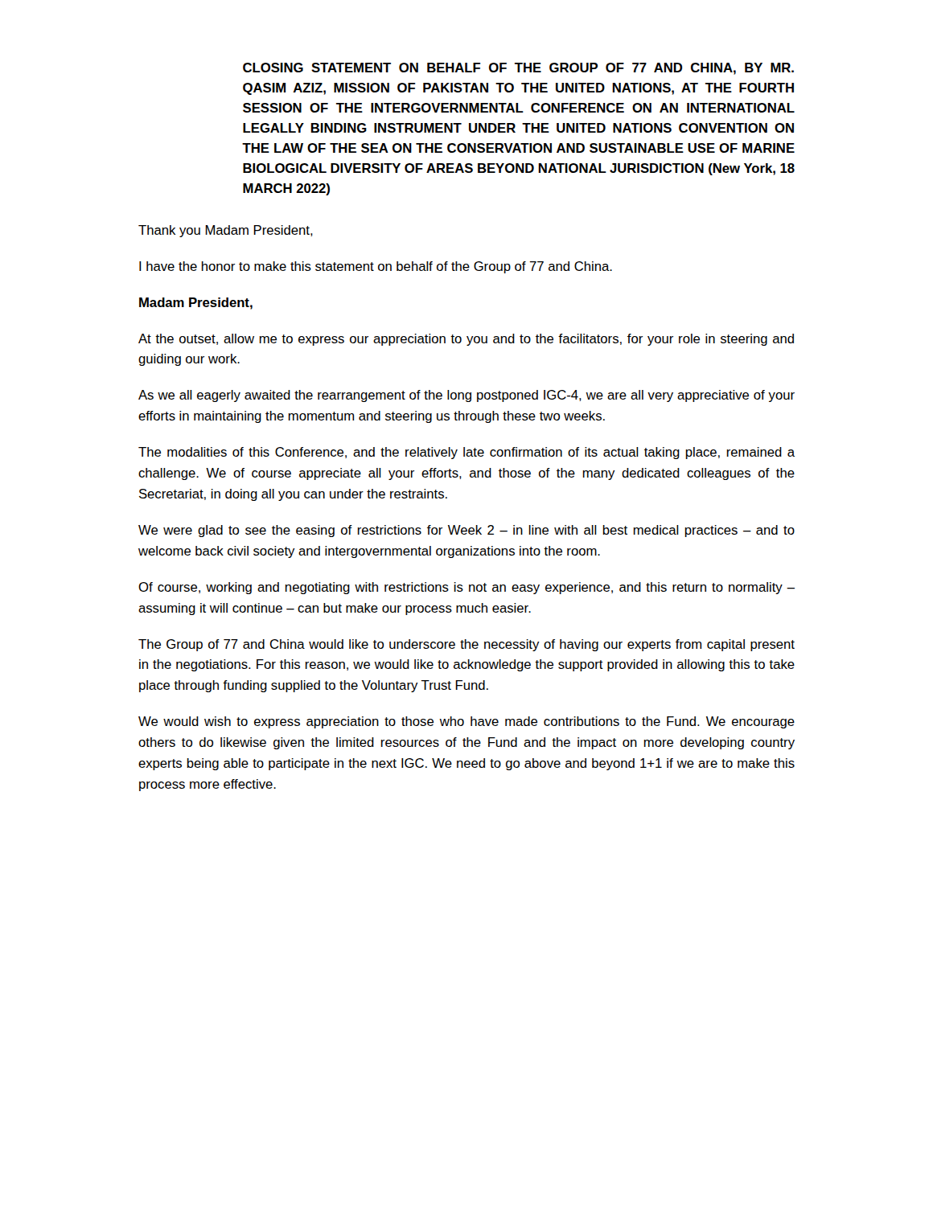CLOSING STATEMENT ON BEHALF OF THE GROUP OF 77 AND CHINA, BY MR. QASIM AZIZ, MISSION OF PAKISTAN TO THE UNITED NATIONS, AT THE FOURTH SESSION OF THE INTERGOVERNMENTAL CONFERENCE ON AN INTERNATIONAL LEGALLY BINDING INSTRUMENT UNDER THE UNITED NATIONS CONVENTION ON THE LAW OF THE SEA ON THE CONSERVATION AND SUSTAINABLE USE OF MARINE BIOLOGICAL DIVERSITY OF AREAS BEYOND NATIONAL JURISDICTION (New York, 18 MARCH 2022)
Thank you Madam President,
I have the honor to make this statement on behalf of the Group of 77 and China.
Madam President,
At the outset, allow me to express our appreciation to you and to the facilitators, for your role in steering and guiding our work.
As we all eagerly awaited the rearrangement of the long postponed IGC-4, we are all very appreciative of your efforts in maintaining the momentum and steering us through these two weeks.
The modalities of this Conference, and the relatively late confirmation of its actual taking place, remained a challenge. We of course appreciate all your efforts, and those of the many dedicated colleagues of the Secretariat, in doing all you can under the restraints.
We were glad to see the easing of restrictions for Week 2 – in line with all best medical practices – and to welcome back civil society and intergovernmental organizations into the room.
Of course, working and negotiating with restrictions is not an easy experience, and this return to normality – assuming it will continue – can but make our process much easier.
The Group of 77 and China would like to underscore the necessity of having our experts from capital present in the negotiations. For this reason, we would like to acknowledge the support provided in allowing this to take place through funding supplied to the Voluntary Trust Fund.
We would wish to express appreciation to those who have made contributions to the Fund. We encourage others to do likewise given the limited resources of the Fund and the impact on more developing country experts being able to participate in the next IGC. We need to go above and beyond 1+1 if we are to make this process more effective.